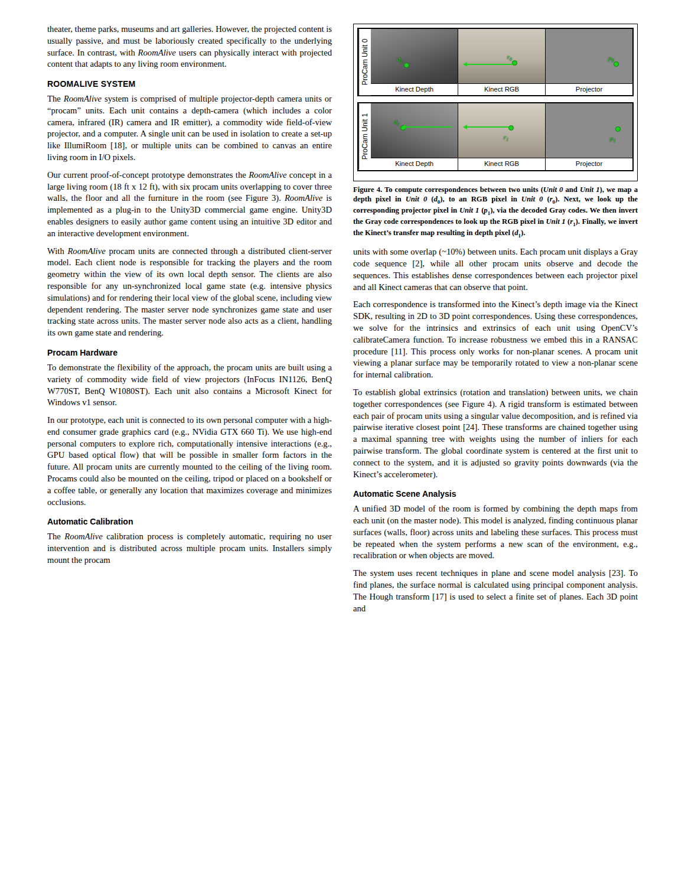theater, theme parks, museums and art galleries. However, the projected content is usually passive, and must be laboriously created specifically to the underlying surface. In contrast, with RoomAlive users can physically interact with projected content that adapts to any living room environment.
RoomAlive System
The RoomAlive system is comprised of multiple projector-depth camera units or “procam” units. Each unit contains a depth-camera (which includes a color camera, infrared (IR) camera and IR emitter), a commodity wide field-of-view projector, and a computer. A single unit can be used in isolation to create a set-up like IllumiRoom [18], or multiple units can be combined to canvas an entire living room in I/O pixels.
Our current proof-of-concept prototype demonstrates the RoomAlive concept in a large living room (18 ft x 12 ft), with six procam units overlapping to cover three walls, the floor and all the furniture in the room (see Figure 3). RoomAlive is implemented as a plug-in to the Unity3D commercial game engine. Unity3D enables designers to easily author game content using an intuitive 3D editor and an interactive development environment.
With RoomAlive procam units are connected through a distributed client-server model. Each client node is responsible for tracking the players and the room geometry within the view of its own local depth sensor. The clients are also responsible for any un-synchronized local game state (e.g. intensive physics simulations) and for rendering their local view of the global scene, including view dependent rendering. The master server node synchronizes game state and user tracking state across units. The master server node also acts as a client, handling its own game state and rendering.
Procam Hardware
To demonstrate the flexibility of the approach, the procam units are built using a variety of commodity wide field of view projectors (InFocus IN1126, BenQ W770ST, BenQ W1080ST). Each unit also contains a Microsoft Kinect for Windows v1 sensor.
In our prototype, each unit is connected to its own personal computer with a high-end consumer grade graphics card (e.g., NVidia GTX 660 Ti). We use high-end personal computers to explore rich, computationally intensive interactions (e.g., GPU based optical flow) that will be possible in smaller form factors in the future. All procam units are currently mounted to the ceiling of the living room. Procams could also be mounted on the ceiling, tripod or placed on a bookshelf or a coffee table, or generally any location that maximizes coverage and minimizes occlusions.
Automatic Calibration
The RoomAlive calibration process is completely automatic, requiring no user intervention and is distributed across multiple procam units. Installers simply mount the procam
ProCam Unit 0
d0
Kinect Depth
r0
Kinect RGB
p0
Projector
ProCam Unit 1
d1
Kinect Depth
r1
Kinect RGB
p1
Projector
Figure 4. To compute correspondences between two units (Unit 0 and Unit 1), we map a depth pixel in Unit 0 (d0), to an RGB pixel in Unit 0 (r0). Next, we look up the corresponding projector pixel in Unit 1 (p1), via the decoded Gray codes. We then invert the Gray code correspondences to look up the RGB pixel in Unit 1 (r1). Finally, we invert the Kinect’s transfer map resulting in depth pixel (d1).
units with some overlap (~10%) between units. Each procam unit displays a Gray code sequence [2], while all other procam units observe and decode the sequences. This establishes dense correspondences between each projector pixel and all Kinect cameras that can observe that point.
Each correspondence is transformed into the Kinect’s depth image via the Kinect SDK, resulting in 2D to 3D point correspondences. Using these correspondences, we solve for the intrinsics and extrinsics of each unit using OpenCV’s calibrateCamera function. To increase robustness we embed this in a RANSAC procedure [11]. This process only works for non-planar scenes. A procam unit viewing a planar surface may be temporarily rotated to view a non-planar scene for internal calibration.
To establish global extrinsics (rotation and translation) between units, we chain together correspondences (see Figure 4). A rigid transform is estimated between each pair of procam units using a singular value decomposition, and is refined via pairwise iterative closest point [24]. These transforms are chained together using a maximal spanning tree with weights using the number of inliers for each pairwise transform. The global coordinate system is centered at the first unit to connect to the system, and it is adjusted so gravity points downwards (via the Kinect’s accelerometer).
Automatic Scene Analysis
A unified 3D model of the room is formed by combining the depth maps from each unit (on the master node). This model is analyzed, finding continuous planar surfaces (walls, floor) across units and labeling these surfaces. This process must be repeated when the system performs a new scan of the environment, e.g., recalibration or when objects are moved.
The system uses recent techniques in plane and scene model analysis [23]. To find planes, the surface normal is calculated using principal component analysis. The Hough transform [17] is used to select a finite set of planes. Each 3D point and